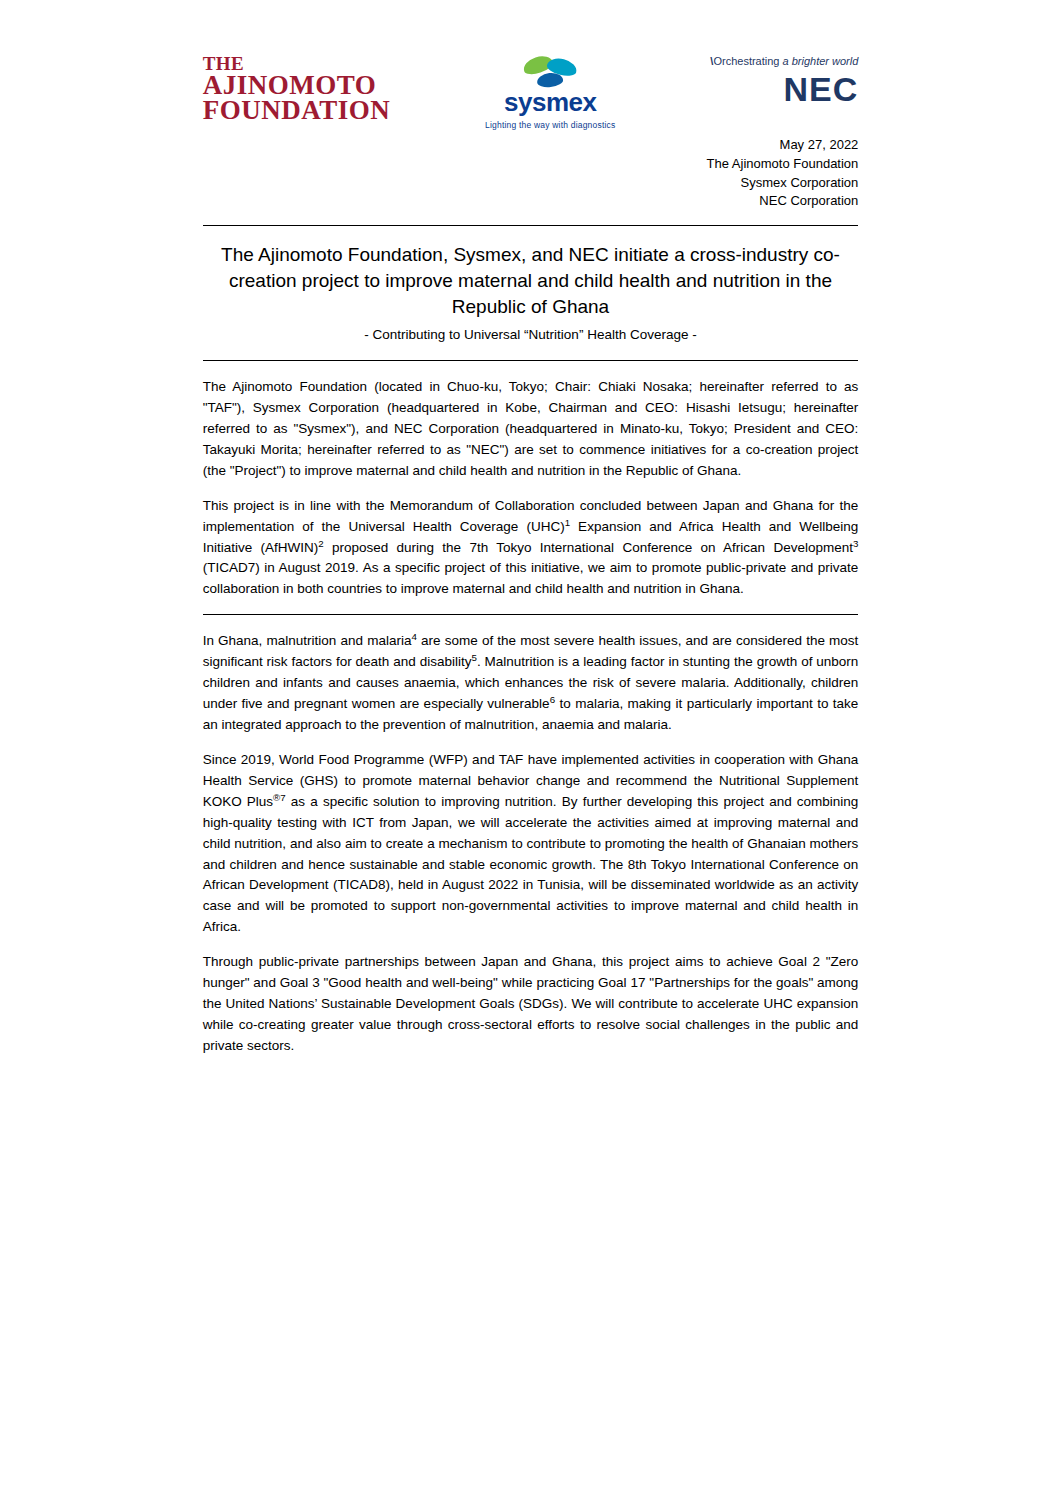THE AJINOMOTO FOUNDATION
sysmex
Lighting the way with diagnostics
\Orchestrating a brighter world
NEC
May 27, 2022
The Ajinomoto Foundation
Sysmex Corporation
NEC Corporation
The Ajinomoto Foundation, Sysmex, and NEC initiate a cross-industry co-creation project to improve maternal and child health and nutrition in the Republic of Ghana
- Contributing to Universal “Nutrition” Health Coverage -
The Ajinomoto Foundation (located in Chuo-ku, Tokyo; Chair: Chiaki Nosaka; hereinafter referred to as "TAF"), Sysmex Corporation (headquartered in Kobe, Chairman and CEO: Hisashi Ietsugu; hereinafter referred to as "Sysmex"), and NEC Corporation (headquartered in Minato-ku, Tokyo; President and CEO: Takayuki Morita; hereinafter referred to as "NEC") are set to commence initiatives for a co-creation project (the "Project") to improve maternal and child health and nutrition in the Republic of Ghana.
This project is in line with the Memorandum of Collaboration concluded between Japan and Ghana for the implementation of the Universal Health Coverage (UHC)1 Expansion and Africa Health and Wellbeing Initiative (AfHWIN)2 proposed during the 7th Tokyo International Conference on African Development3 (TICAD7) in August 2019. As a specific project of this initiative, we aim to promote public-private and private collaboration in both countries to improve maternal and child health and nutrition in Ghana.
In Ghana, malnutrition and malaria4 are some of the most severe health issues, and are considered the most significant risk factors for death and disability5. Malnutrition is a leading factor in stunting the growth of unborn children and infants and causes anaemia, which enhances the risk of severe malaria. Additionally, children under five and pregnant women are especially vulnerable6 to malaria, making it particularly important to take an integrated approach to the prevention of malnutrition, anaemia and malaria.
Since 2019, World Food Programme (WFP) and TAF have implemented activities in cooperation with Ghana Health Service (GHS) to promote maternal behavior change and recommend the Nutritional Supplement KOKO Plus®7 as a specific solution to improving nutrition. By further developing this project and combining high-quality testing with ICT from Japan, we will accelerate the activities aimed at improving maternal and child nutrition, and also aim to create a mechanism to contribute to promoting the health of Ghanaian mothers and children and hence sustainable and stable economic growth. The 8th Tokyo International Conference on African Development (TICAD8), held in August 2022 in Tunisia, will be disseminated worldwide as an activity case and will be promoted to support non-governmental activities to improve maternal and child health in Africa.
Through public-private partnerships between Japan and Ghana, this project aims to achieve Goal 2 "Zero hunger" and Goal 3 "Good health and well-being" while practicing Goal 17 "Partnerships for the goals" among the United Nations’ Sustainable Development Goals (SDGs). We will contribute to accelerate UHC expansion while co-creating greater value through cross-sectoral efforts to resolve social challenges in the public and private sectors.